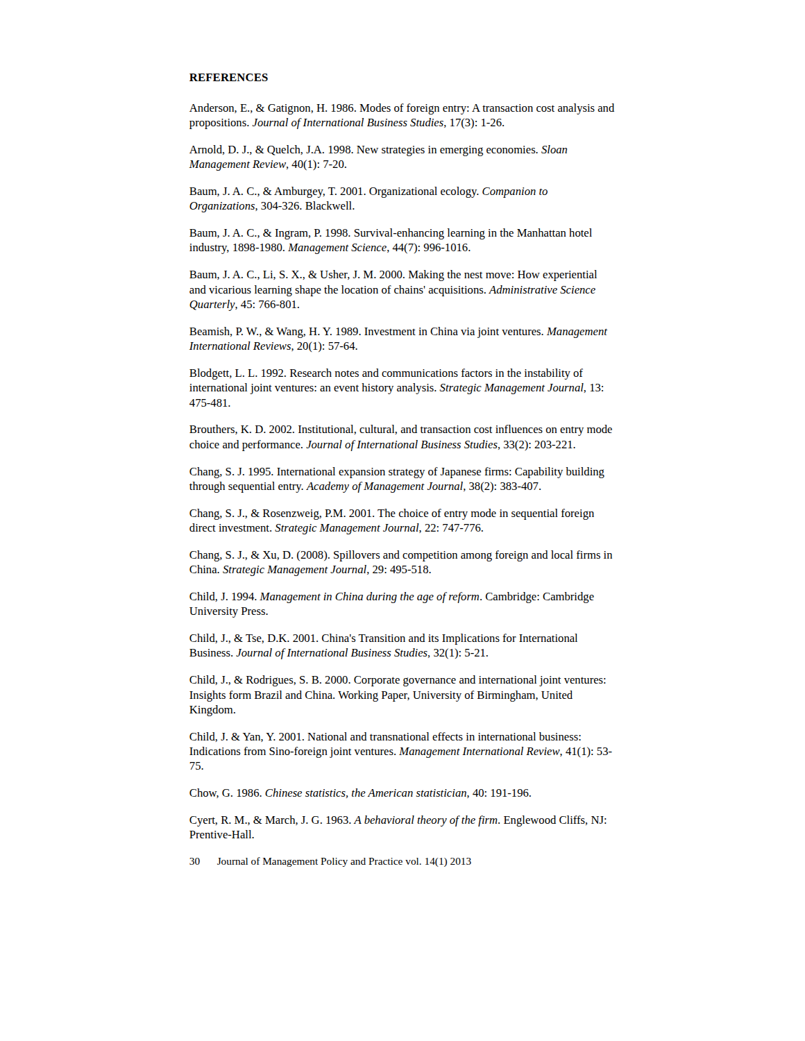REFERENCES
Anderson, E., & Gatignon, H. 1986. Modes of foreign entry: A transaction cost analysis and propositions. Journal of International Business Studies, 17(3): 1-26.
Arnold, D. J., & Quelch, J.A. 1998. New strategies in emerging economies. Sloan Management Review, 40(1): 7-20.
Baum, J. A. C., & Amburgey, T. 2001. Organizational ecology. Companion to Organizations, 304-326. Blackwell.
Baum, J. A. C., & Ingram, P. 1998. Survival-enhancing learning in the Manhattan hotel industry, 1898-1980. Management Science, 44(7): 996-1016.
Baum, J. A. C., Li, S. X., & Usher, J. M. 2000. Making the nest move: How experiential and vicarious learning shape the location of chains' acquisitions. Administrative Science Quarterly, 45: 766-801.
Beamish, P. W., & Wang, H. Y. 1989. Investment in China via joint ventures. Management International Reviews, 20(1): 57-64.
Blodgett, L. L. 1992. Research notes and communications factors in the instability of international joint ventures: an event history analysis. Strategic Management Journal, 13: 475-481.
Brouthers, K. D. 2002. Institutional, cultural, and transaction cost influences on entry mode choice and performance. Journal of International Business Studies, 33(2): 203-221.
Chang, S. J. 1995. International expansion strategy of Japanese firms: Capability building through sequential entry. Academy of Management Journal, 38(2): 383-407.
Chang, S. J., & Rosenzweig, P.M. 2001. The choice of entry mode in sequential foreign direct investment. Strategic Management Journal, 22: 747-776.
Chang, S. J., & Xu, D. (2008). Spillovers and competition among foreign and local firms in China. Strategic Management Journal, 29: 495-518.
Child, J. 1994. Management in China during the age of reform. Cambridge: Cambridge University Press.
Child, J., & Tse, D.K. 2001. China's Transition and its Implications for International Business. Journal of International Business Studies, 32(1): 5-21.
Child, J., & Rodrigues, S. B. 2000. Corporate governance and international joint ventures: Insights form Brazil and China. Working Paper, University of Birmingham, United Kingdom.
Child, J. & Yan, Y. 2001. National and transnational effects in international business: Indications from Sino-foreign joint ventures. Management International Review, 41(1): 53-75.
Chow, G. 1986. Chinese statistics, the American statistician, 40: 191-196.
Cyert, R. M., & March, J. G. 1963. A behavioral theory of the firm. Englewood Cliffs, NJ: Prentive-Hall.
30 Journal of Management Policy and Practice vol. 14(1) 2013